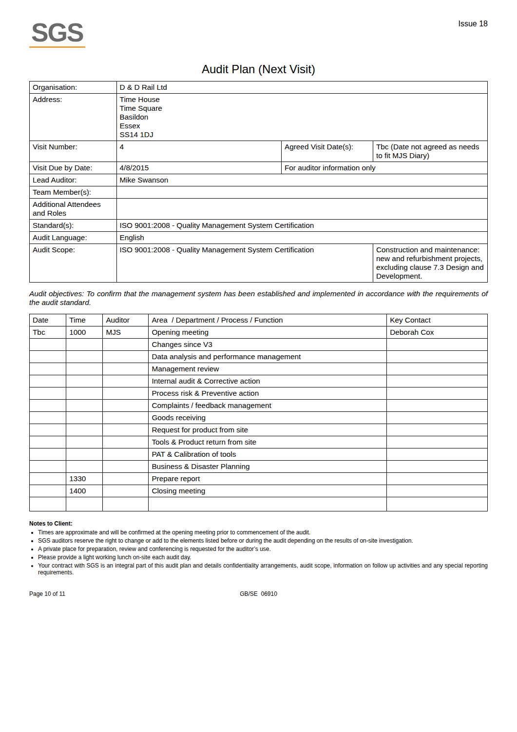SGS
Issue 18
Audit Plan (Next Visit)
| Organisation: | D & D Rail Ltd |
| Address: | Time House Time Square Basildon Essex SS14 1DJ |
| Visit Number: | 4 | Agreed Visit Date(s): | Tbc (Date not agreed as needs to fit MJS Diary) |
| Visit Due by Date: | 4/8/2015 | For auditor information only |
| Lead Auditor: | Mike Swanson |
| Team Member(s): | |
| Additional Attendees and Roles | |
| Standard(s): | ISO 9001:2008 - Quality Management System Certification |
| Audit Language: | English |
| Audit Scope: | ISO 9001:2008 - Quality Management System Certification | Construction and maintenance: new and refurbishment projects, excluding clause 7.3 Design and Development. |
Audit objectives: To confirm that the management system has been established and implemented in accordance with the requirements of the audit standard.
| Date | Time | Auditor | Area / Department / Process / Function | Key Contact |
| --- | --- | --- | --- | --- |
| Tbc | 1000 | MJS | Opening meeting | Deborah Cox |
| | | | Changes since V3 | |
| | | | Data analysis and performance management | |
| | | | Management review | |
| | | | Internal audit & Corrective action | |
| | | | Process risk & Preventive action | |
| | | | Complaints / feedback management | |
| | | | Goods receiving | |
| | | | Request for product from site | |
| | | | Tools & Product return from site | |
| | | | PAT & Calibration of tools | |
| | | | Business & Disaster Planning | |
| | 1330 | | Prepare report | |
| | 1400 | | Closing meeting | |
Notes to Client:
Times are approximate and will be confirmed at the opening meeting prior to commencement of the audit.
SGS auditors reserve the right to change or add to the elements listed before or during the audit depending on the results of on-site investigation.
A private place for preparation, review and conferencing is requested for the auditor’s use.
Please provide a light working lunch on-site each audit day.
Your contract with SGS is an integral part of this audit plan and details confidentiality arrangements, audit scope, information on follow up activities and any special reporting requirements.
Page 10 of 11
GB/SE 06910